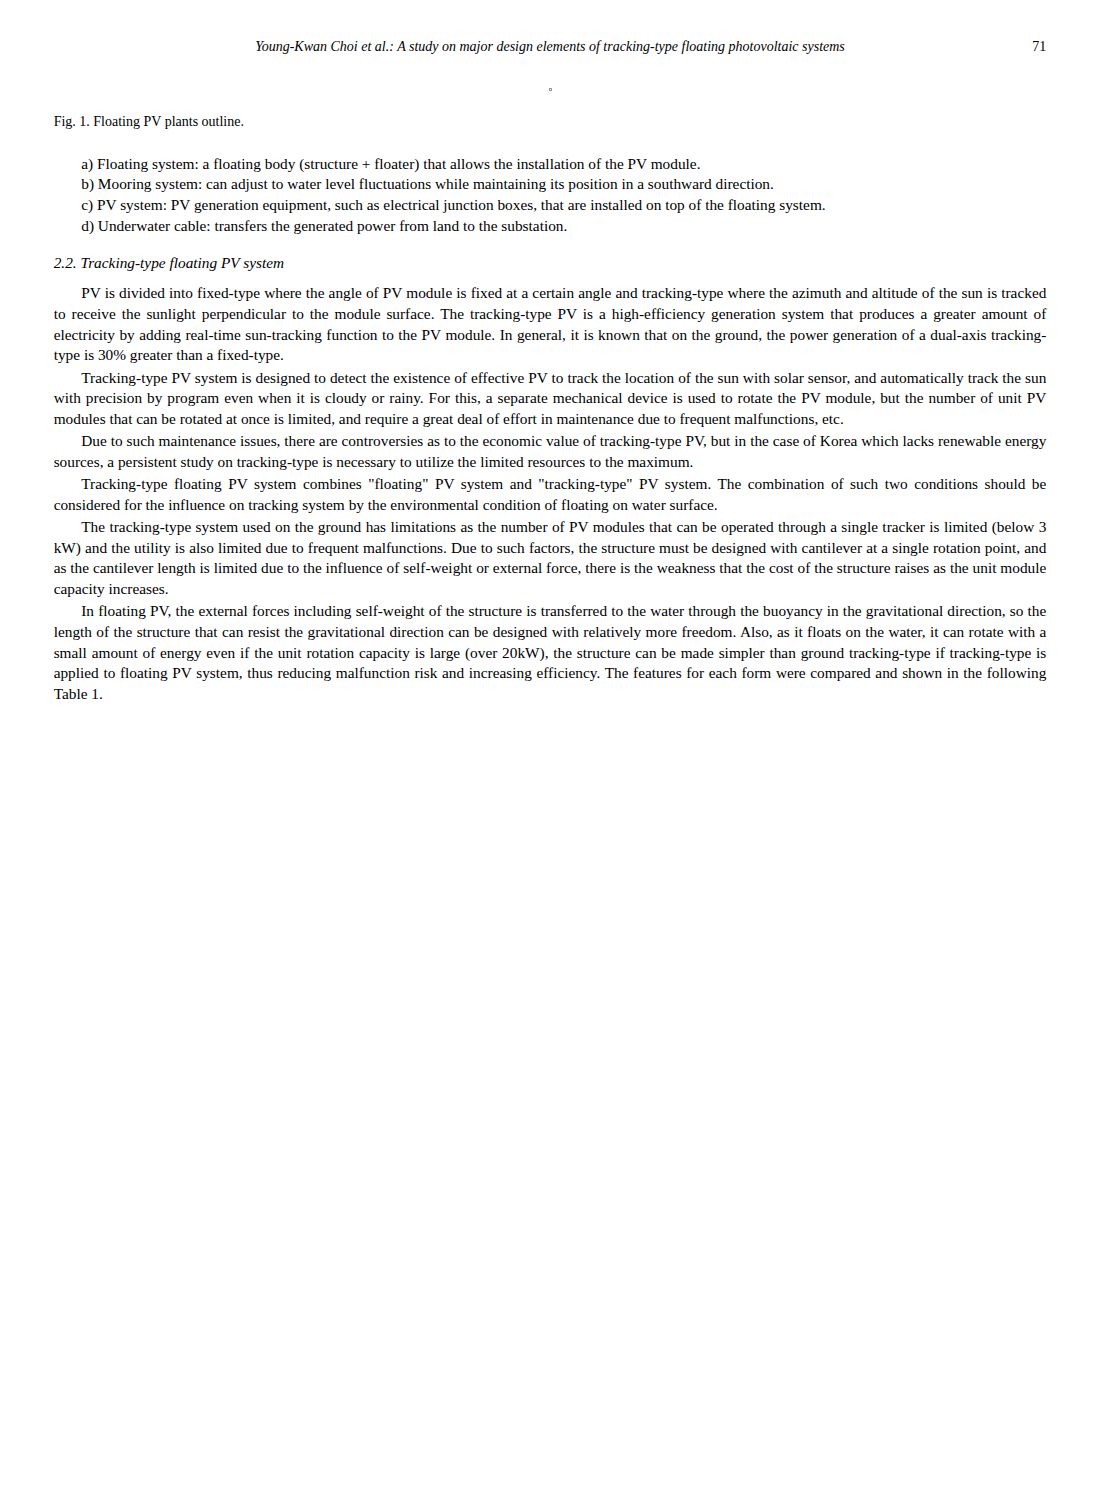Young-Kwan Choi et al.: A study on major design elements of tracking-type floating photovoltaic systems 71
Fig. 1. Floating PV plants outline.
a) Floating system: a floating body (structure + floater) that allows the installation of the PV module.
b) Mooring system: can adjust to water level fluctuations while maintaining its position in a southward direction.
c) PV system: PV generation equipment, such as electrical junction boxes, that are installed on top of the floating system.
d) Underwater cable: transfers the generated power from land to the substation.
2.2. Tracking-type floating PV system
PV is divided into fixed-type where the angle of PV module is fixed at a certain angle and tracking-type where the azimuth and altitude of the sun is tracked to receive the sunlight perpendicular to the module surface. The tracking-type PV is a high-efficiency generation system that produces a greater amount of electricity by adding real-time sun-tracking function to the PV module. In general, it is known that on the ground, the power generation of a dual-axis tracking-type is 30% greater than a fixed-type.
Tracking-type PV system is designed to detect the existence of effective PV to track the location of the sun with solar sensor, and automatically track the sun with precision by program even when it is cloudy or rainy. For this, a separate mechanical device is used to rotate the PV module, but the number of unit PV modules that can be rotated at once is limited, and require a great deal of effort in maintenance due to frequent malfunctions, etc.
Due to such maintenance issues, there are controversies as to the economic value of tracking-type PV, but in the case of Korea which lacks renewable energy sources, a persistent study on tracking-type is necessary to utilize the limited resources to the maximum.
Tracking-type floating PV system combines "floating" PV system and "tracking-type" PV system. The combination of such two conditions should be considered for the influence on tracking system by the environmental condition of floating on water surface.
The tracking-type system used on the ground has limitations as the number of PV modules that can be operated through a single tracker is limited (below 3 kW) and the utility is also limited due to frequent malfunctions. Due to such factors, the structure must be designed with cantilever at a single rotation point, and as the cantilever length is limited due to the influence of self-weight or external force, there is the weakness that the cost of the structure raises as the unit module capacity increases.
In floating PV, the external forces including self-weight of the structure is transferred to the water through the buoyancy in the gravitational direction, so the length of the structure that can resist the gravitational direction can be designed with relatively more freedom. Also, as it floats on the water, it can rotate with a small amount of energy even if the unit rotation capacity is large (over 20kW), the structure can be made simpler than ground tracking-type if tracking-type is applied to floating PV system, thus reducing malfunction risk and increasing efficiency. The features for each form were compared and shown in the following Table 1.